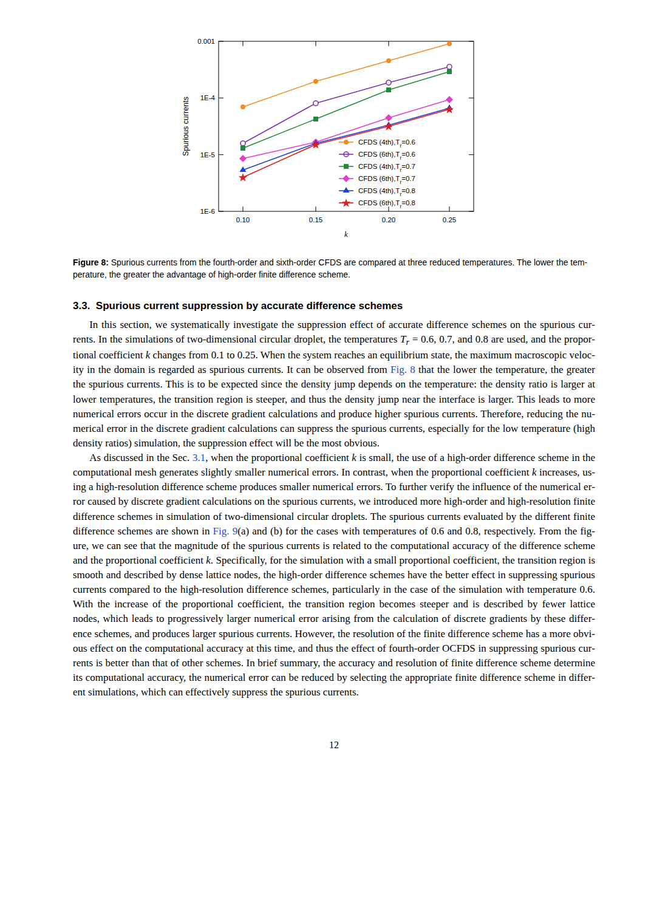1E-6 1E-5 1E-4 0.001 Spurious currents 0.10 0.15 0.20 0.25 k CFDS (4th), Tr=0.6 orange circles CFDS (6th), Tr=0.6 purple open circles CFDS (4th), Tr=0.7 green squares CFDS (6th), Tr=0.7 magenta diamonds CFDS (4th), Tr=0.8 blue triangles CFDS (6th), Tr=0.8 red stars CFDS (4th),Tr=0.6 CFDS (6th),Tr=0.6 CFDS (4th),Tr=0.7 CFDS (6th),Tr=0.7 CFDS (4th),Tr=0.8 CFDS (6th),Tr=0.8
Figure 8: Spurious currents from the fourth-order and sixth-order CFDS are compared at three reduced temperatures. The lower the temperature, the greater the advantage of high-order finite difference scheme.
3.3. Spurious current suppression by accurate difference schemes
In this section, we systematically investigate the suppression effect of accurate difference schemes on the spurious currents. In the simulations of two-dimensional circular droplet, the temperatures Tr = 0.6, 0.7, and 0.8 are used, and the proportional coefficient k changes from 0.1 to 0.25. When the system reaches an equilibrium state, the maximum macroscopic velocity in the domain is regarded as spurious currents. It can be observed from Fig. 8 that the lower the temperature, the greater the spurious currents. This is to be expected since the density jump depends on the temperature: the density ratio is larger at lower temperatures, the transition region is steeper, and thus the density jump near the interface is larger. This leads to more numerical errors occur in the discrete gradient calculations and produce higher spurious currents. Therefore, reducing the numerical error in the discrete gradient calculations can suppress the spurious currents, especially for the low temperature (high density ratios) simulation, the suppression effect will be the most obvious.
As discussed in the Sec. 3.1, when the proportional coefficient k is small, the use of a high-order difference scheme in the computational mesh generates slightly smaller numerical errors. In contrast, when the proportional coefficient k increases, using a high-resolution difference scheme produces smaller numerical errors. To further verify the influence of the numerical error caused by discrete gradient calculations on the spurious currents, we introduced more high-order and high-resolution finite difference schemes in simulation of two-dimensional circular droplets. The spurious currents evaluated by the different finite difference schemes are shown in Fig. 9(a) and (b) for the cases with temperatures of 0.6 and 0.8, respectively. From the figure, we can see that the magnitude of the spurious currents is related to the computational accuracy of the difference scheme and the proportional coefficient k. Specifically, for the simulation with a small proportional coefficient, the transition region is smooth and described by dense lattice nodes, the high-order difference schemes have the better effect in suppressing spurious currents compared to the high-resolution difference schemes, particularly in the case of the simulation with temperature 0.6. With the increase of the proportional coefficient, the transition region becomes steeper and is described by fewer lattice nodes, which leads to progressively larger numerical error arising from the calculation of discrete gradients by these difference schemes, and produces larger spurious currents. However, the resolution of the finite difference scheme has a more obvious effect on the computational accuracy at this time, and thus the effect of fourth-order OCFDS in suppressing spurious currents is better than that of other schemes. In brief summary, the accuracy and resolution of finite difference scheme determine its computational accuracy, the numerical error can be reduced by selecting the appropriate finite difference scheme in different simulations, which can effectively suppress the spurious currents.
12